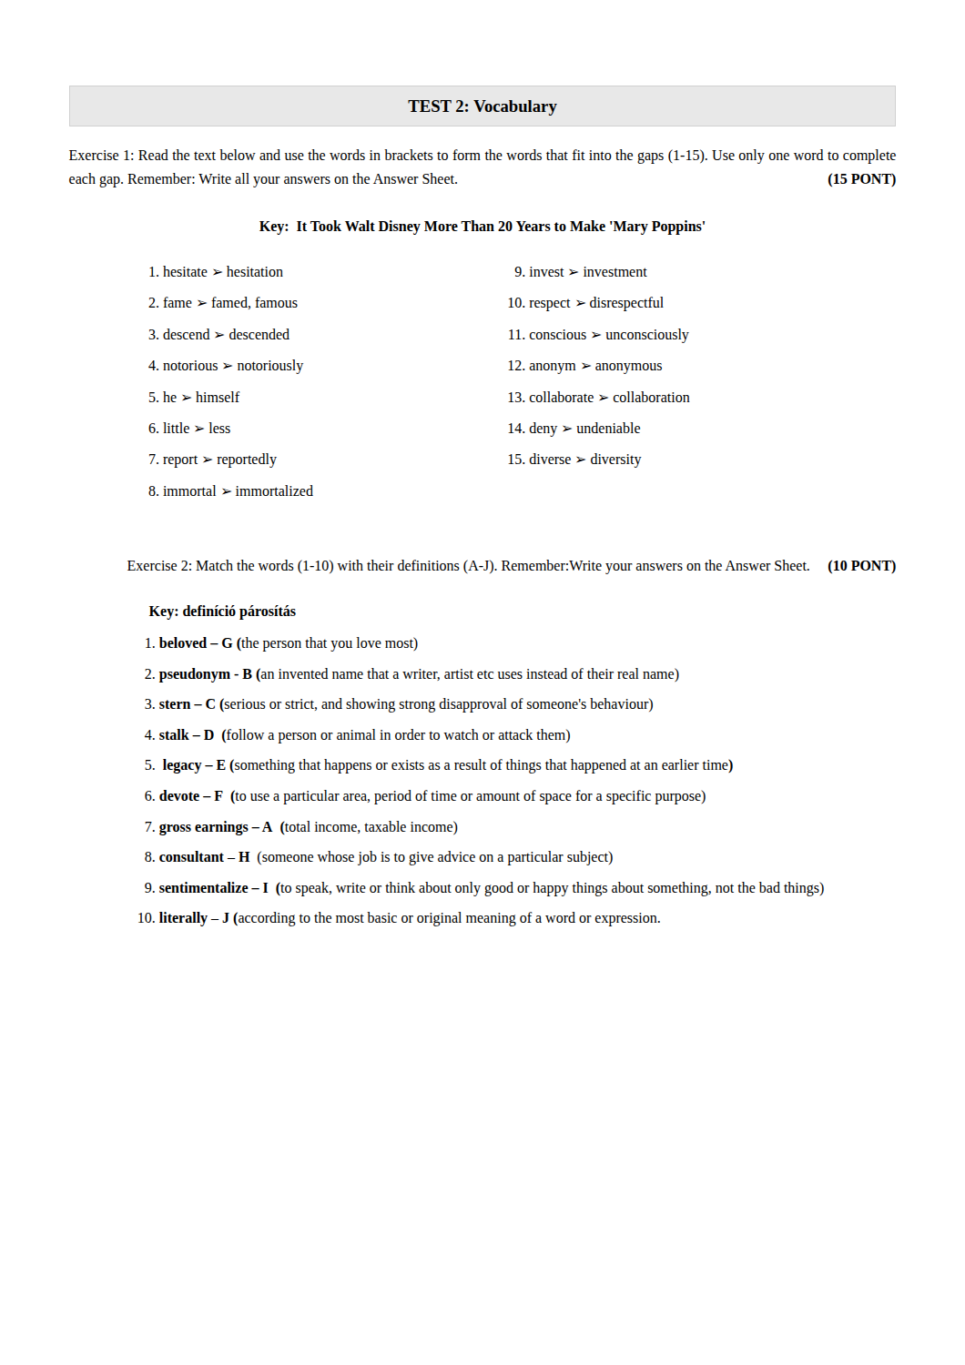TEST 2: Vocabulary
Exercise 1: Read the text below and use the words in brackets to form the words that fit into the gaps (1-15). Use only one word to complete each gap. Remember: Write all your answers on the Answer Sheet. (15 PONT)
Key: It Took Walt Disney More Than 20 Years to Make 'Mary Poppins'
hesitate ➢ hesitation
fame ➢ famed, famous
descend ➢ descended
notorious ➢ notoriously
he ➢ himself
little ➢ less
report ➢ reportedly
immortal ➢ immortalized
invest ➢ investment
respect ➢ disrespectful
conscious ➢ unconsciously
anonym ➢ anonymous
collaborate ➢ collaboration
deny ➢ undeniable
diverse ➢ diversity
Exercise 2: Match the words (1-10) with their definitions (A-J). Remember:Write your answers on the Answer Sheet. (10 PONT)
Key: definíció párosítás
beloved – G (the person that you love most)
pseudonym - B (an invented name that a writer, artist etc uses instead of their real name)
stern – C (serious or strict, and showing strong disapproval of someone's behaviour)
stalk – D (follow a person or animal in order to watch or attack them)
legacy – E (something that happens or exists as a result of things that happened at an earlier time)
devote – F (to use a particular area, period of time or amount of space for a specific purpose)
gross earnings – A (total income, taxable income)
consultant – H (someone whose job is to give advice on a particular subject)
sentimentalize – I (to speak, write or think about only good or happy things about something, not the bad things)
literally – J (according to the most basic or original meaning of a word or expression.